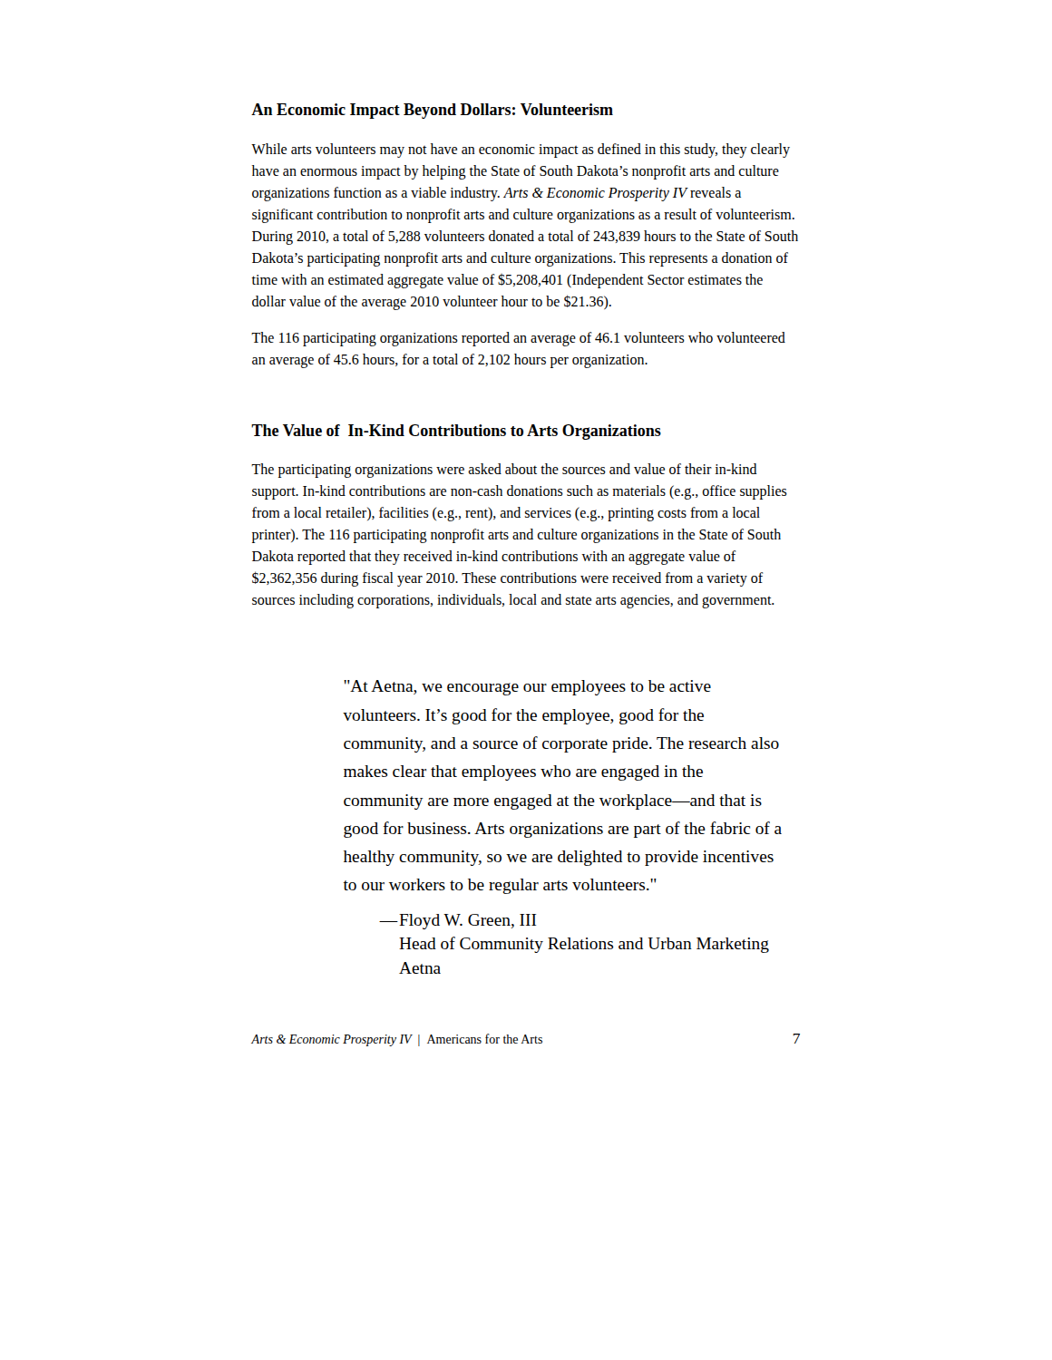An Economic Impact Beyond Dollars: Volunteerism
While arts volunteers may not have an economic impact as defined in this study, they clearly have an enormous impact by helping the State of South Dakota’s nonprofit arts and culture organizations function as a viable industry. Arts & Economic Prosperity IV reveals a significant contribution to nonprofit arts and culture organizations as a result of volunteerism. During 2010, a total of 5,288 volunteers donated a total of 243,839 hours to the State of South Dakota’s participating nonprofit arts and culture organizations. This represents a donation of time with an estimated aggregate value of $5,208,401 (Independent Sector estimates the dollar value of the average 2010 volunteer hour to be $21.36).
The 116 participating organizations reported an average of 46.1 volunteers who volunteered an average of 45.6 hours, for a total of 2,102 hours per organization.
The Value of In-Kind Contributions to Arts Organizations
The participating organizations were asked about the sources and value of their in-kind support. In-kind contributions are non-cash donations such as materials (e.g., office supplies from a local retailer), facilities (e.g., rent), and services (e.g., printing costs from a local printer). The 116 participating nonprofit arts and culture organizations in the State of South Dakota reported that they received in-kind contributions with an aggregate value of $2,362,356 during fiscal year 2010. These contributions were received from a variety of sources including corporations, individuals, local and state arts agencies, and government.
"At Aetna, we encourage our employees to be active volunteers. It’s good for the employee, good for the community, and a source of corporate pride. The research also makes clear that employees who are engaged in the community are more engaged at the workplace—and that is good for business. Arts organizations are part of the fabric of a healthy community, so we are delighted to provide incentives to our workers to be regular arts volunteers."
—Floyd W. Green, III
Head of Community Relations and Urban Marketing
Aetna
Arts & Economic Prosperity IV | Americans for the Arts
7